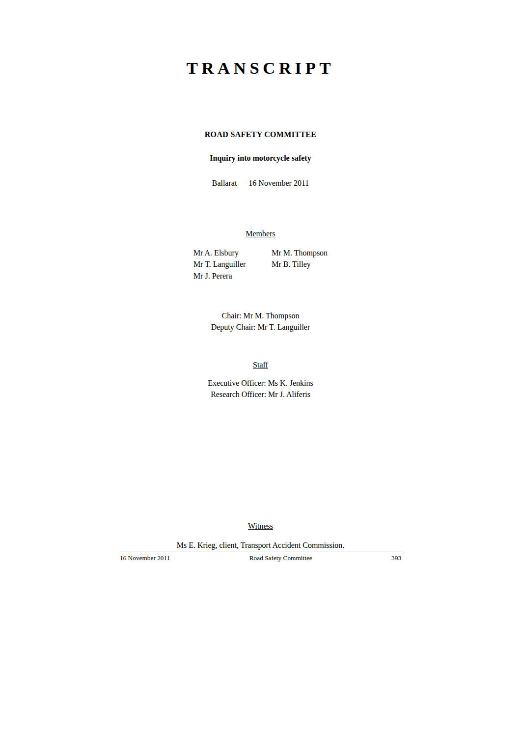TRANSCRIPT
Road Safety Committee
Inquiry into motorcycle safety
Ballarat — 16 November 2011
Members
| Mr A. Elsbury | Mr M. Thompson |
| Mr T. Languiller | Mr B. Tilley |
| Mr J. Perera | |
Chair: Mr M. Thompson
Deputy Chair: Mr T. Languiller
Staff
Executive Officer: Ms K. Jenkins
Research Officer: Mr J. Aliferis
Witness
Ms E. Krieg, client, Transport Accident Commission.
16 November 2011
Road Safety Committee
393